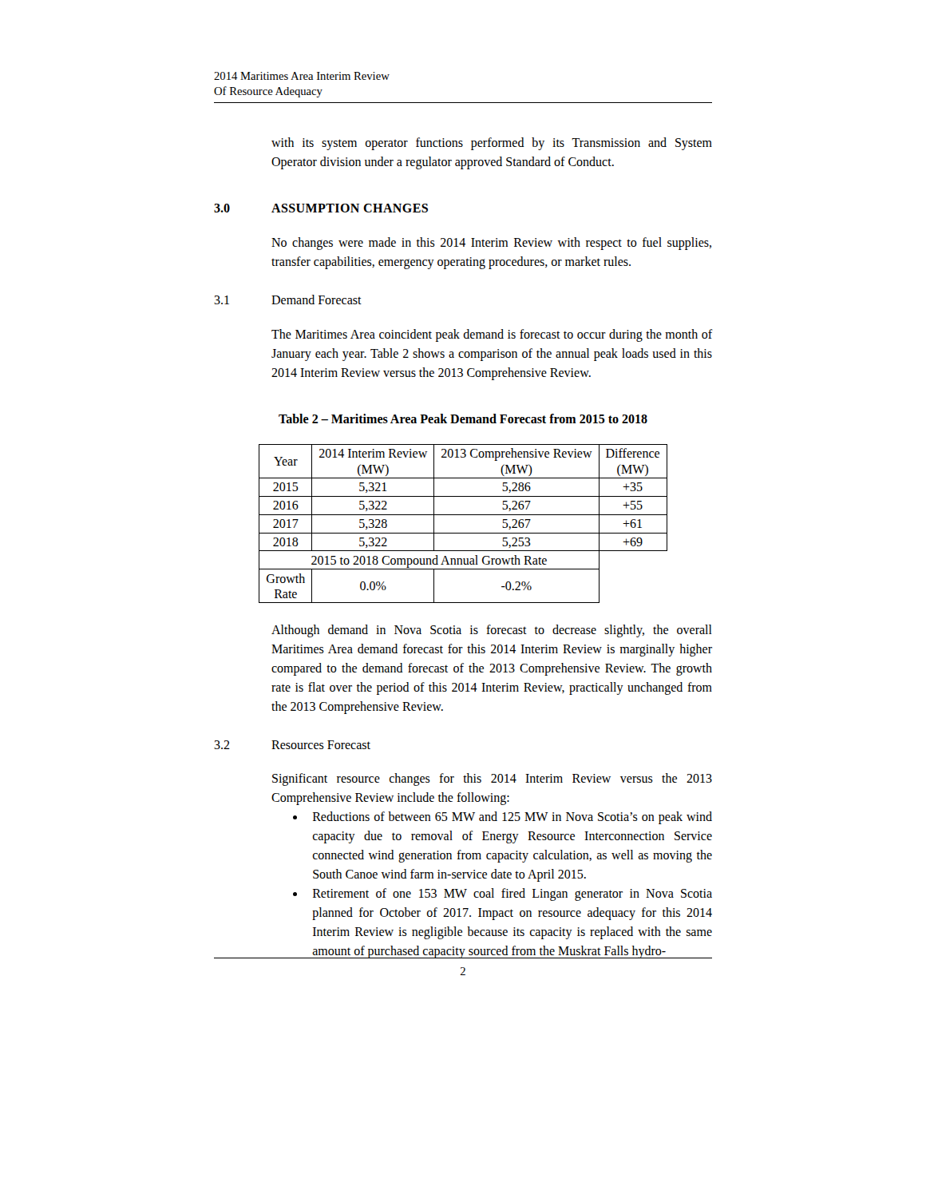2014 Maritimes Area Interim Review
Of Resource Adequacy
with its system operator functions performed by its Transmission and System Operator division under a regulator approved Standard of Conduct.
3.0
ASSUMPTION CHANGES
No changes were made in this 2014 Interim Review with respect to fuel supplies, transfer capabilities, emergency operating procedures, or market rules.
3.1
Demand Forecast
The Maritimes Area coincident peak demand is forecast to occur during the month of January each year. Table 2 shows a comparison of the annual peak loads used in this 2014 Interim Review versus the 2013 Comprehensive Review.
Table 2 – Maritimes Area Peak Demand Forecast from 2015 to 2018
| Year | 2014 Interim Review (MW) | 2013 Comprehensive Review (MW) | Difference (MW) |
| --- | --- | --- | --- |
| 2015 | 5,321 | 5,286 | +35 |
| 2016 | 5,322 | 5,267 | +55 |
| 2017 | 5,328 | 5,267 | +61 |
| 2018 | 5,322 | 5,253 | +69 |
| 2015 to 2018 Compound Annual Growth Rate | |
| Growth Rate | 0.0% | -0.2% | |
Although demand in Nova Scotia is forecast to decrease slightly, the overall Maritimes Area demand forecast for this 2014 Interim Review is marginally higher compared to the demand forecast of the 2013 Comprehensive Review. The growth rate is flat over the period of this 2014 Interim Review, practically unchanged from the 2013 Comprehensive Review.
3.2
Resources Forecast
Significant resource changes for this 2014 Interim Review versus the 2013 Comprehensive Review include the following:
Reductions of between 65 MW and 125 MW in Nova Scotia’s on peak wind capacity due to removal of Energy Resource Interconnection Service connected wind generation from capacity calculation, as well as moving the South Canoe wind farm in-service date to April 2015.
Retirement of one 153 MW coal fired Lingan generator in Nova Scotia planned for October of 2017. Impact on resource adequacy for this 2014 Interim Review is negligible because its capacity is replaced with the same amount of purchased capacity sourced from the Muskrat Falls hydro-
2